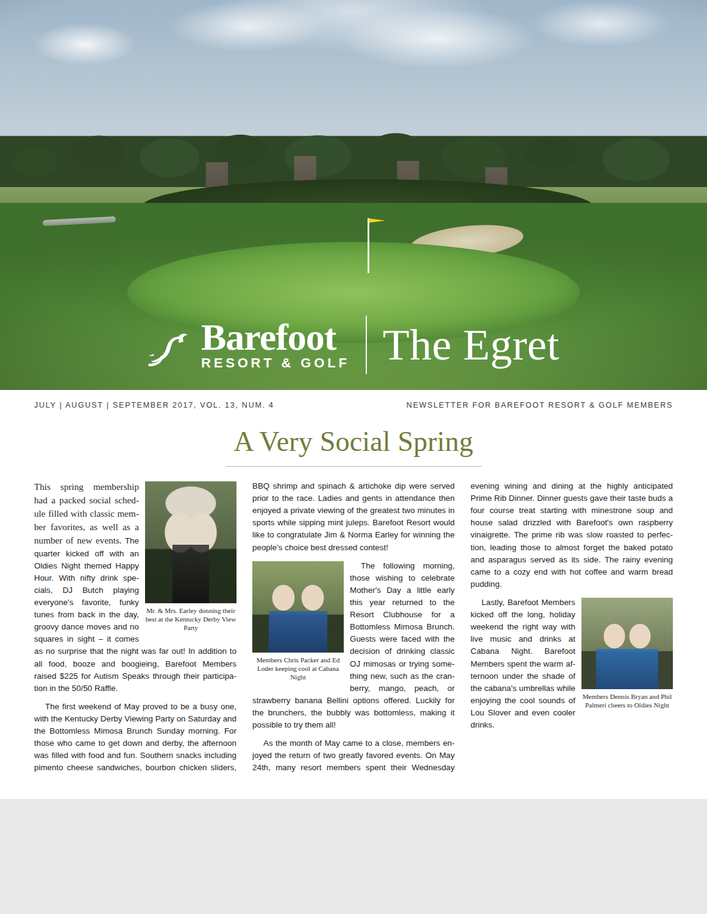Barefoot RESORT & GOLF
The Egret
July | August | September 2017, Vol. 13, Num. 4
Newsletter for Barefoot Resort & Golf Members
A Very Social Spring
Mr. & Mrs. Earley donning their best at the Kentucky Derby View Party
This spring membership had a packed social schedule filled with classic member favorites, as well as a number of new events. The quarter kicked off with an Oldies Night themed Happy Hour. With nifty drink specials, DJ Butch playing everyone's favorite, funky tunes from back in the day, groovy dance moves and no squares in sight – it comes as no surprise that the night was far out! In addition to all food, booze and boogieing, Barefoot Members raised $225 for Autism Speaks through their participation in the 50/50 Raffle.
The first weekend of May proved to be a busy one, with the Kentucky Derby Viewing Party on Saturday and the Bottomless Mimosa Brunch Sunday morning. For those who came to get down and derby, the afternoon was filled with food and fun. Southern snacks including pimento cheese sandwiches, bourbon chicken sliders, BBQ shrimp and spinach & artichoke dip were served prior to the race. Ladies and gents in attendance then enjoyed a private viewing of the greatest two minutes in sports while sipping mint juleps. Barefoot Resort would like to congratulate Jim & Norma Earley for winning the people's choice best dressed contest!
Members Chris Packer and Ed Loder keeping cool at Cabana Night
The following morning, those wishing to celebrate Mother's Day a little early this year returned to the Resort Clubhouse for a Bottomless Mimosa Brunch. Guests were faced with the decision of drinking classic OJ mimosas or trying something new, such as the cranberry, mango, peach, or strawberry banana Bellini options offered. Luckily for the brunchers, the bubbly was bottomless, making it possible to try them all!
As the month of May came to a close, members enjoyed the return of two greatly favored events. On May 24th, many resort members spent their Wednesday evening wining and dining at the highly anticipated Prime Rib Dinner. Dinner guests gave their taste buds a four course treat starting with minestrone soup and house salad drizzled with Barefoot's own raspberry vinaigrette. The prime rib was slow roasted to perfection, leading those to almost forget the baked potato and asparagus served as its side. The rainy evening came to a cozy end with hot coffee and warm bread pudding.
Members Dennis Bryan and Phil Palmeri cheers to Oldies Night
Lastly, Barefoot Members kicked off the long, holiday weekend the right way with live music and drinks at Cabana Night. Barefoot Members spent the warm afternoon under the shade of the cabana's umbrellas while enjoying the cool sounds of Lou Slover and even cooler drinks.